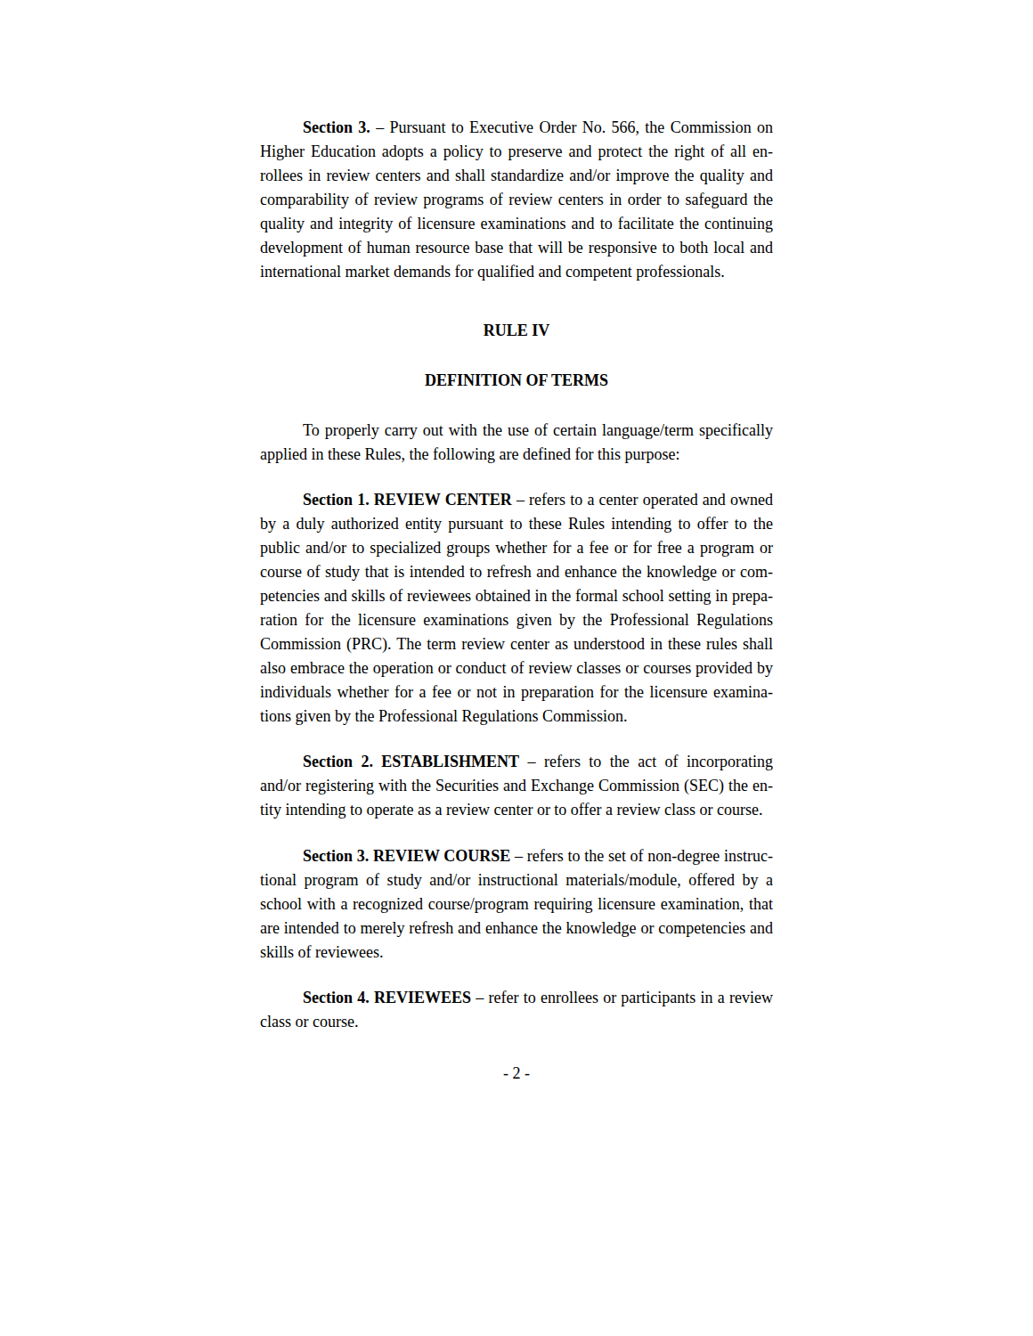Section 3. – Pursuant to Executive Order No. 566, the Commission on Higher Education adopts a policy to preserve and protect the right of all enrollees in review centers and shall standardize and/or improve the quality and comparability of review programs of review centers in order to safeguard the quality and integrity of licensure examinations and to facilitate the continuing development of human resource base that will be responsive to both local and international market demands for qualified and competent professionals.
RULE IV
DEFINITION OF TERMS
To properly carry out with the use of certain language/term specifically applied in these Rules, the following are defined for this purpose:
Section 1. REVIEW CENTER – refers to a center operated and owned by a duly authorized entity pursuant to these Rules intending to offer to the public and/or to specialized groups whether for a fee or for free a program or course of study that is intended to refresh and enhance the knowledge or competencies and skills of reviewees obtained in the formal school setting in preparation for the licensure examinations given by the Professional Regulations Commission (PRC). The term review center as understood in these rules shall also embrace the operation or conduct of review classes or courses provided by individuals whether for a fee or not in preparation for the licensure examinations given by the Professional Regulations Commission.
Section 2. ESTABLISHMENT – refers to the act of incorporating and/or registering with the Securities and Exchange Commission (SEC) the entity intending to operate as a review center or to offer a review class or course.
Section 3. REVIEW COURSE – refers to the set of non-degree instructional program of study and/or instructional materials/module, offered by a school with a recognized course/program requiring licensure examination, that are intended to merely refresh and enhance the knowledge or competencies and skills of reviewees.
Section 4. REVIEWEES – refer to enrollees or participants in a review class or course.
- 2 -